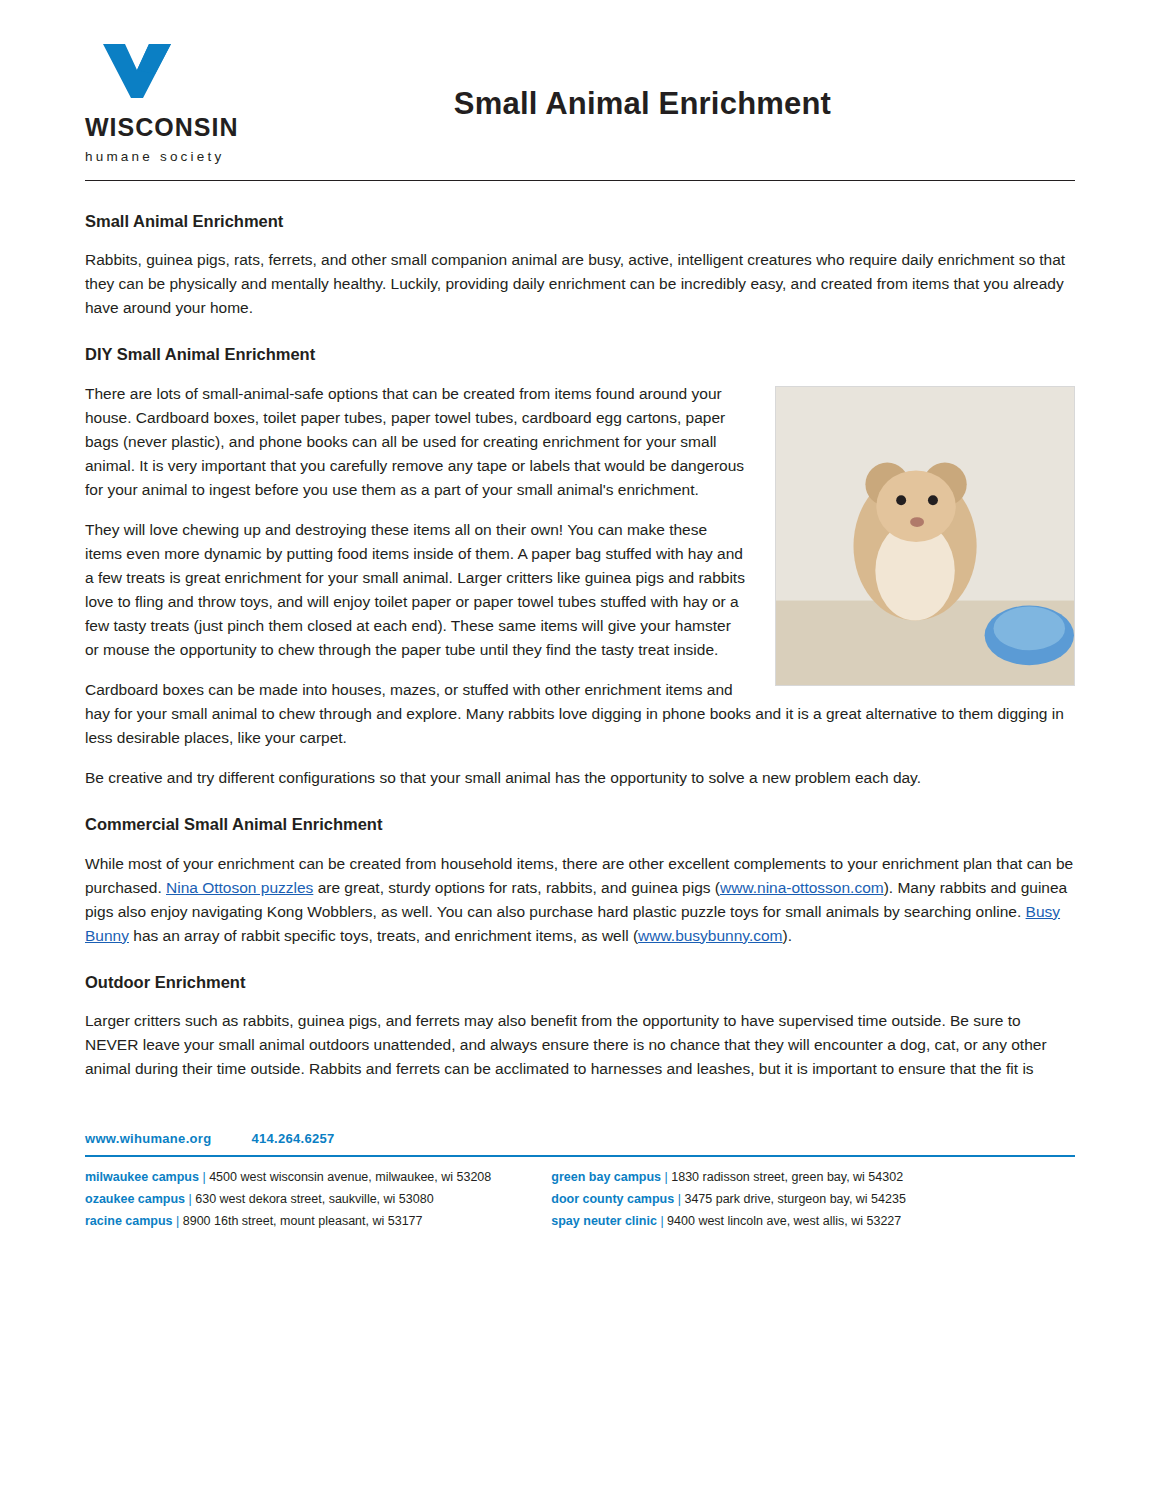Wisconsin
WISCONSIN
humane society
Small Animal Enrichment
Small Animal Enrichment
Rabbits, guinea pigs, rats, ferrets, and other small companion animal are busy, active, intelligent creatures who require daily enrichment so that they can be physically and mentally healthy. Luckily, providing daily enrichment can be incredibly easy, and created from items that you already have around your home.
DIY Small Animal Enrichment
There are lots of small-animal-safe options that can be created from items found around your house. Cardboard boxes, toilet paper tubes, paper towel tubes, cardboard egg cartons, paper bags (never plastic), and phone books can all be used for creating enrichment for your small animal. It is very important that you carefully remove any tape or labels that would be dangerous for your animal to ingest before you use them as a part of your small animal's enrichment.
They will love chewing up and destroying these items all on their own! You can make these items even more dynamic by putting food items inside of them. A paper bag stuffed with hay and a few treats is great enrichment for your small animal. Larger critters like guinea pigs and rabbits love to fling and throw toys, and will enjoy toilet paper or paper towel tubes stuffed with hay or a few tasty treats (just pinch them closed at each end). These same items will give your hamster or mouse the opportunity to chew through the paper tube until they find the tasty treat inside.
Cardboard boxes can be made into houses, mazes, or stuffed with other enrichment items and hay for your small animal to chew through and explore. Many rabbits love digging in phone books and it is a great alternative to them digging in less desirable places, like your carpet.
Be creative and try different configurations so that your small animal has the opportunity to solve a new problem each day.
Commercial Small Animal Enrichment
While most of your enrichment can be created from household items, there are other excellent complements to your enrichment plan that can be purchased. Nina Ottoson puzzles are great, sturdy options for rats, rabbits, and guinea pigs (www.nina-ottosson.com). Many rabbits and guinea pigs also enjoy navigating Kong Wobblers, as well. You can also purchase hard plastic puzzle toys for small animals by searching online. Busy Bunny has an array of rabbit specific toys, treats, and enrichment items, as well (www.busybunny.com).
Outdoor Enrichment
Larger critters such as rabbits, guinea pigs, and ferrets may also benefit from the opportunity to have supervised time outside. Be sure to NEVER leave your small animal outdoors unattended, and always ensure there is no chance that they will encounter a dog, cat, or any other animal during their time outside. Rabbits and ferrets can be acclimated to harnesses and leashes, but it is important to ensure that the fit is
www.wihumane.org 414.264.6257
milwaukee campus | 4500 west wisconsin avenue, milwaukee, wi 53208
ozaukee campus | 630 west dekora street, saukville, wi 53080
racine campus | 8900 16th street, mount pleasant, wi 53177
green bay campus | 1830 radisson street, green bay, wi 54302
door county campus | 3475 park drive, sturgeon bay, wi 54235
spay neuter clinic | 9400 west lincoln ave, west allis, wi 53227